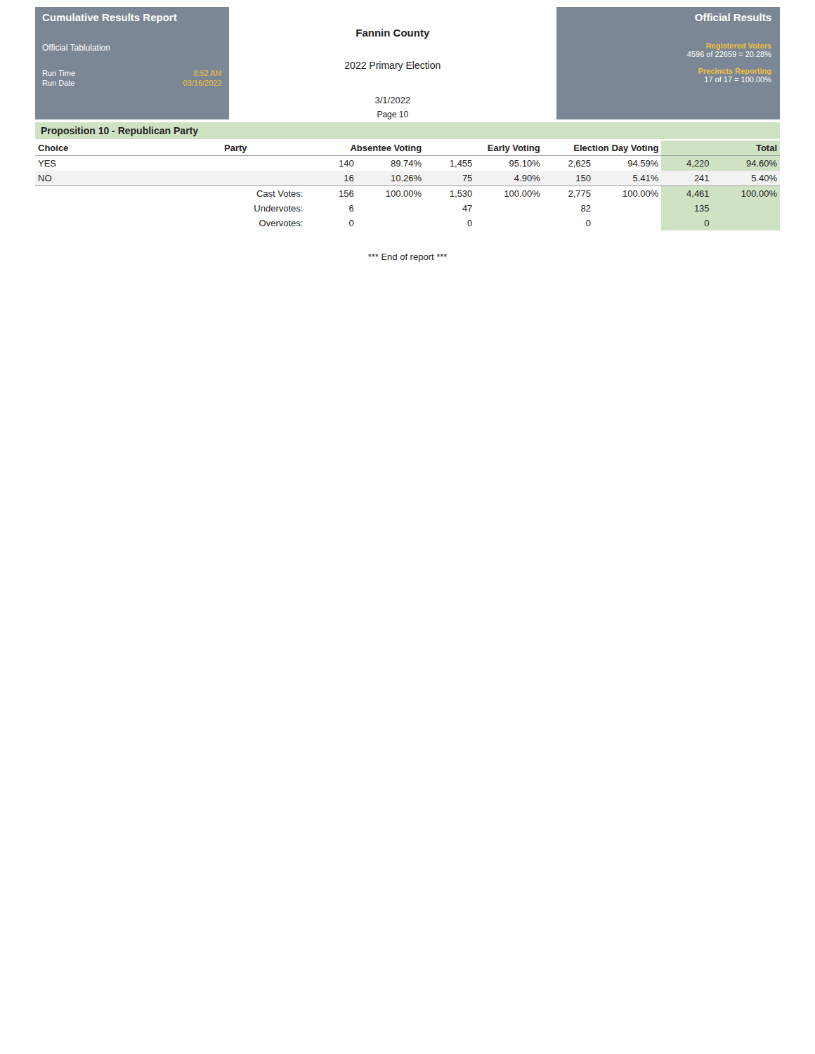Cumulative Results Report
Official Tablulation
| Run Time | 8:52 AM |
| Run Date | 03/16/2022 |
Fannin County
2022 Primary Election
3/1/2022
Page 10
Official Results
Registered Voters
4596 of 22659 = 20.28%
Precincts Reporting
17 of 17 = 100.00%
Proposition 10 - Republican Party
| Choice | Party | Absentee Voting | Early Voting | Election Day Voting | Total |
| --- | --- | --- | --- | --- | --- |
| YES | | 140 | 89.74% | 1,455 | 95.10% | 2,625 | 94.59% | 4,220 | 94.60% |
| NO | | 16 | 10.26% | 75 | 4.90% | 150 | 5.41% | 241 | 5.40% |
| | Cast Votes: | 156 | 100.00% | 1,530 | 100.00% | 2,775 | 100.00% | 4,461 | 100.00% |
| | Undervotes: | 6 | | 47 | | 82 | | 135 | |
| | Overvotes: | 0 | | 0 | | 0 | | 0 | |
*** End of report ***